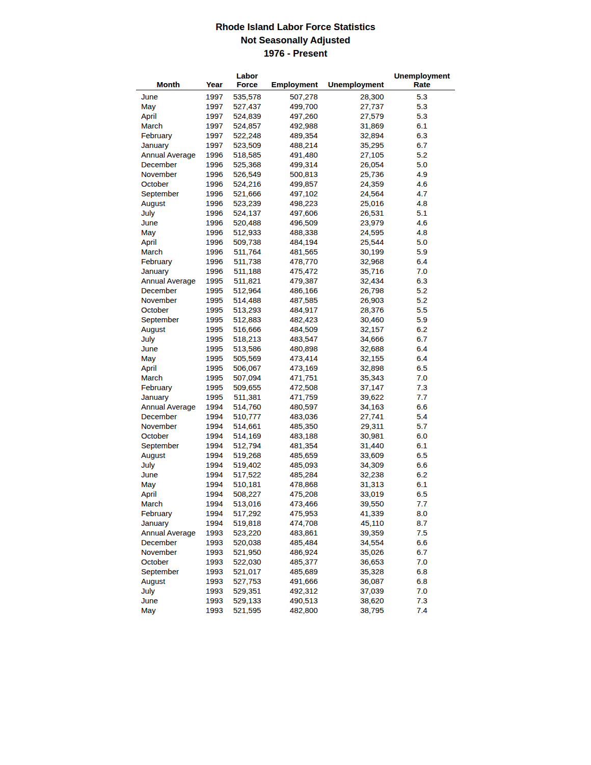Rhode Island Labor Force Statistics
Not Seasonally Adjusted
1976 - Present
| | | Labor | | | Unemployment |
| --- | --- | --- | --- | --- | --- |
| Month | Year | Force | Employment | Unemployment | Rate |
| June | 1997 | 535,578 | 507,278 | 28,300 | 5.3 |
| May | 1997 | 527,437 | 499,700 | 27,737 | 5.3 |
| April | 1997 | 524,839 | 497,260 | 27,579 | 5.3 |
| March | 1997 | 524,857 | 492,988 | 31,869 | 6.1 |
| February | 1997 | 522,248 | 489,354 | 32,894 | 6.3 |
| January | 1997 | 523,509 | 488,214 | 35,295 | 6.7 |
| Annual Average | 1996 | 518,585 | 491,480 | 27,105 | 5.2 |
| December | 1996 | 525,368 | 499,314 | 26,054 | 5.0 |
| November | 1996 | 526,549 | 500,813 | 25,736 | 4.9 |
| October | 1996 | 524,216 | 499,857 | 24,359 | 4.6 |
| September | 1996 | 521,666 | 497,102 | 24,564 | 4.7 |
| August | 1996 | 523,239 | 498,223 | 25,016 | 4.8 |
| July | 1996 | 524,137 | 497,606 | 26,531 | 5.1 |
| June | 1996 | 520,488 | 496,509 | 23,979 | 4.6 |
| May | 1996 | 512,933 | 488,338 | 24,595 | 4.8 |
| April | 1996 | 509,738 | 484,194 | 25,544 | 5.0 |
| March | 1996 | 511,764 | 481,565 | 30,199 | 5.9 |
| February | 1996 | 511,738 | 478,770 | 32,968 | 6.4 |
| January | 1996 | 511,188 | 475,472 | 35,716 | 7.0 |
| Annual Average | 1995 | 511,821 | 479,387 | 32,434 | 6.3 |
| December | 1995 | 512,964 | 486,166 | 26,798 | 5.2 |
| November | 1995 | 514,488 | 487,585 | 26,903 | 5.2 |
| October | 1995 | 513,293 | 484,917 | 28,376 | 5.5 |
| September | 1995 | 512,883 | 482,423 | 30,460 | 5.9 |
| August | 1995 | 516,666 | 484,509 | 32,157 | 6.2 |
| July | 1995 | 518,213 | 483,547 | 34,666 | 6.7 |
| June | 1995 | 513,586 | 480,898 | 32,688 | 6.4 |
| May | 1995 | 505,569 | 473,414 | 32,155 | 6.4 |
| April | 1995 | 506,067 | 473,169 | 32,898 | 6.5 |
| March | 1995 | 507,094 | 471,751 | 35,343 | 7.0 |
| February | 1995 | 509,655 | 472,508 | 37,147 | 7.3 |
| January | 1995 | 511,381 | 471,759 | 39,622 | 7.7 |
| Annual Average | 1994 | 514,760 | 480,597 | 34,163 | 6.6 |
| December | 1994 | 510,777 | 483,036 | 27,741 | 5.4 |
| November | 1994 | 514,661 | 485,350 | 29,311 | 5.7 |
| October | 1994 | 514,169 | 483,188 | 30,981 | 6.0 |
| September | 1994 | 512,794 | 481,354 | 31,440 | 6.1 |
| August | 1994 | 519,268 | 485,659 | 33,609 | 6.5 |
| July | 1994 | 519,402 | 485,093 | 34,309 | 6.6 |
| June | 1994 | 517,522 | 485,284 | 32,238 | 6.2 |
| May | 1994 | 510,181 | 478,868 | 31,313 | 6.1 |
| April | 1994 | 508,227 | 475,208 | 33,019 | 6.5 |
| March | 1994 | 513,016 | 473,466 | 39,550 | 7.7 |
| February | 1994 | 517,292 | 475,953 | 41,339 | 8.0 |
| January | 1994 | 519,818 | 474,708 | 45,110 | 8.7 |
| Annual Average | 1993 | 523,220 | 483,861 | 39,359 | 7.5 |
| December | 1993 | 520,038 | 485,484 | 34,554 | 6.6 |
| November | 1993 | 521,950 | 486,924 | 35,026 | 6.7 |
| October | 1993 | 522,030 | 485,377 | 36,653 | 7.0 |
| September | 1993 | 521,017 | 485,689 | 35,328 | 6.8 |
| August | 1993 | 527,753 | 491,666 | 36,087 | 6.8 |
| July | 1993 | 529,351 | 492,312 | 37,039 | 7.0 |
| June | 1993 | 529,133 | 490,513 | 38,620 | 7.3 |
| May | 1993 | 521,595 | 482,800 | 38,795 | 7.4 |